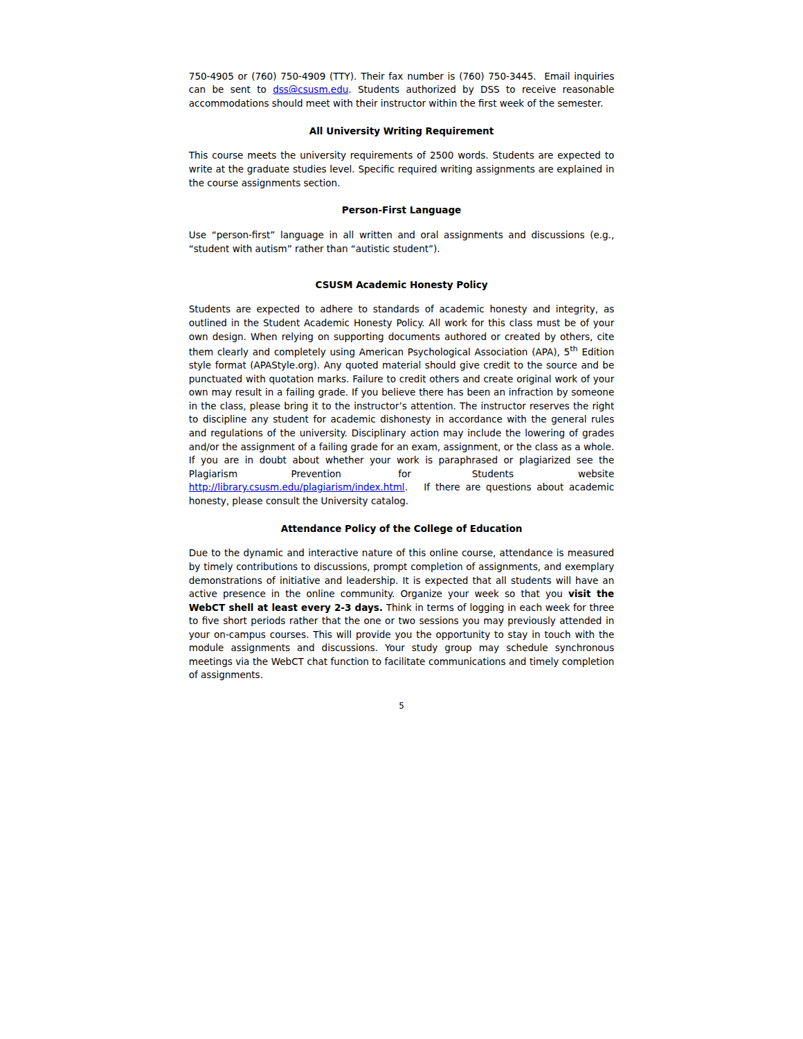750-4905 or (760) 750-4909 (TTY). Their fax number is (760) 750-3445. Email inquiries can be sent to dss@csusm.edu. Students authorized by DSS to receive reasonable accommodations should meet with their instructor within the first week of the semester.
All University Writing Requirement
This course meets the university requirements of 2500 words. Students are expected to write at the graduate studies level. Specific required writing assignments are explained in the course assignments section.
Person-First Language
Use “person-first” language in all written and oral assignments and discussions (e.g., “student with autism” rather than “autistic student”).
CSUSM Academic Honesty Policy
Students are expected to adhere to standards of academic honesty and integrity, as outlined in the Student Academic Honesty Policy. All work for this class must be of your own design. When relying on supporting documents authored or created by others, cite them clearly and completely using American Psychological Association (APA), 5th Edition style format (APAStyle.org). Any quoted material should give credit to the source and be punctuated with quotation marks. Failure to credit others and create original work of your own may result in a failing grade. If you believe there has been an infraction by someone in the class, please bring it to the instructor’s attention. The instructor reserves the right to discipline any student for academic dishonesty in accordance with the general rules and regulations of the university. Disciplinary action may include the lowering of grades and/or the assignment of a failing grade for an exam, assignment, or the class as a whole. If you are in doubt about whether your work is paraphrased or plagiarized see the Plagiarism Prevention for Students website http://library.csusm.edu/plagiarism/index.html. If there are questions about academic honesty, please consult the University catalog.
Attendance Policy of the College of Education
Due to the dynamic and interactive nature of this online course, attendance is measured by timely contributions to discussions, prompt completion of assignments, and exemplary demonstrations of initiative and leadership. It is expected that all students will have an active presence in the online community. Organize your week so that you visit the WebCT shell at least every 2-3 days. Think in terms of logging in each week for three to five short periods rather that the one or two sessions you may previously attended in your on-campus courses. This will provide you the opportunity to stay in touch with the module assignments and discussions. Your study group may schedule synchronous meetings via the WebCT chat function to facilitate communications and timely completion of assignments.
5